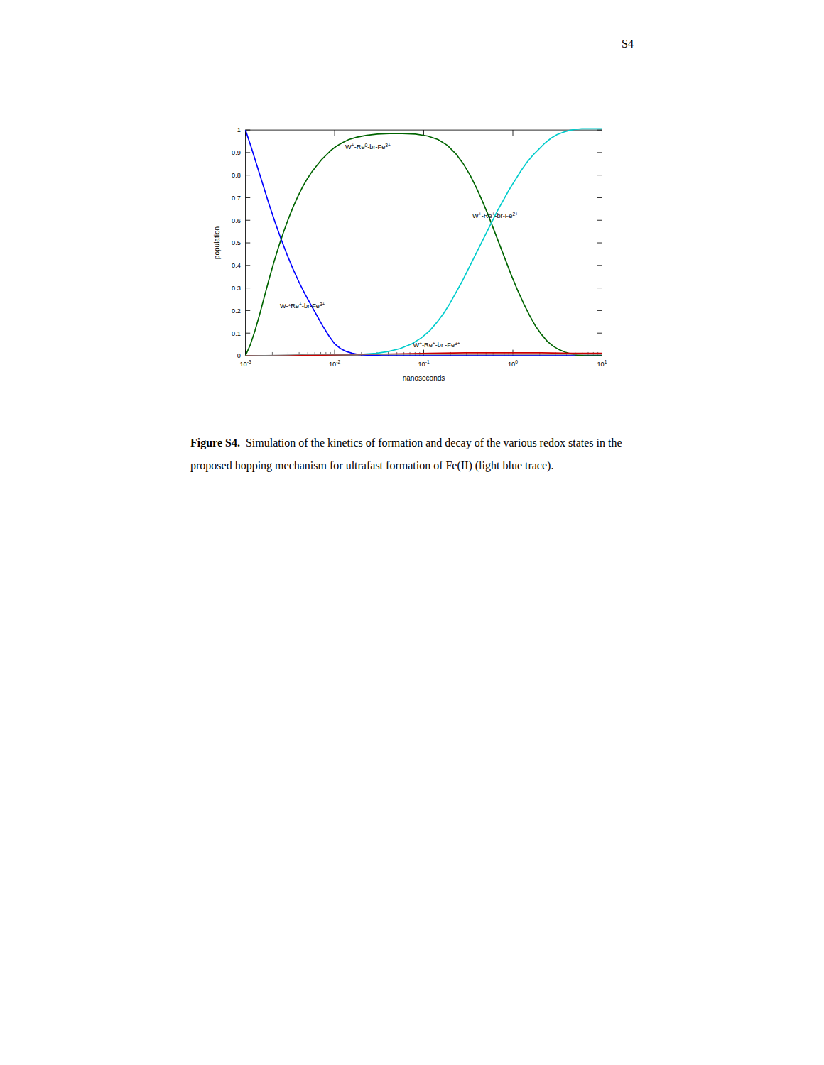S4
1 0.9 0.8 0.7 0.6 0.5 0.4 0.3 0.2 0.1 0 10-3 10-2 10-1 100 101 nanoseconds population W+-Re0-br-Fe3+ W+-Re+-br-Fe2+ W-*Re+-br-Fe3+ W+-Re+-br--Fe3+
Figure S4. Simulation of the kinetics of formation and decay of the various redox states in the proposed hopping mechanism for ultrafast formation of Fe(II) (light blue trace).